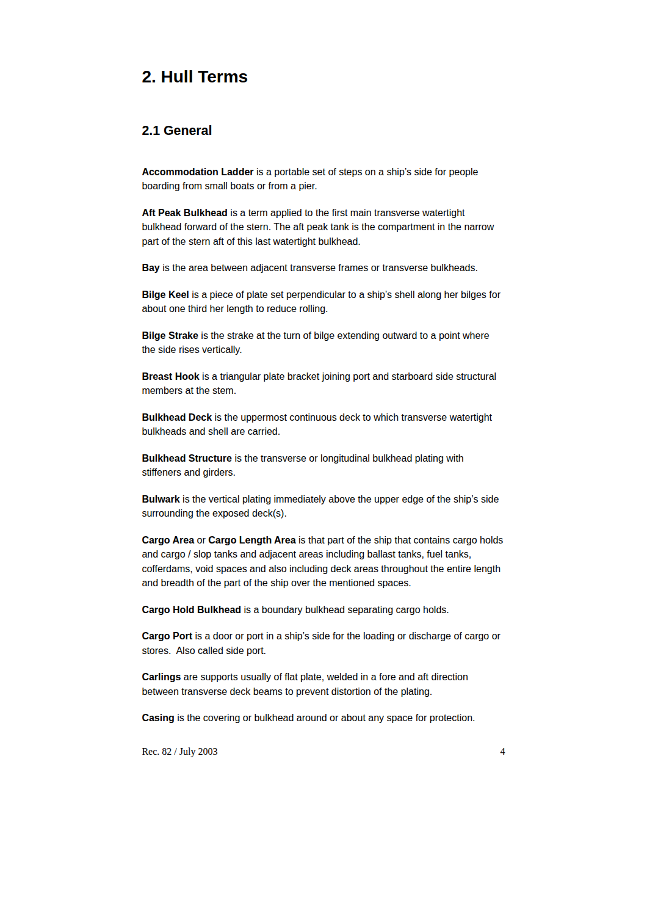2. Hull Terms
2.1 General
Accommodation Ladder is a portable set of steps on a ship’s side for people boarding from small boats or from a pier.
Aft Peak Bulkhead is a term applied to the first main transverse watertight bulkhead forward of the stern. The aft peak tank is the compartment in the narrow part of the stern aft of this last watertight bulkhead.
Bay is the area between adjacent transverse frames or transverse bulkheads.
Bilge Keel is a piece of plate set perpendicular to a ship’s shell along her bilges for about one third her length to reduce rolling.
Bilge Strake is the strake at the turn of bilge extending outward to a point where the side rises vertically.
Breast Hook is a triangular plate bracket joining port and starboard side structural members at the stem.
Bulkhead Deck is the uppermost continuous deck to which transverse watertight bulkheads and shell are carried.
Bulkhead Structure is the transverse or longitudinal bulkhead plating with stiffeners and girders.
Bulwark is the vertical plating immediately above the upper edge of the ship’s side surrounding the exposed deck(s).
Cargo Area or Cargo Length Area is that part of the ship that contains cargo holds and cargo / slop tanks and adjacent areas including ballast tanks, fuel tanks, cofferdams, void spaces and also including deck areas throughout the entire length and breadth of the part of the ship over the mentioned spaces.
Cargo Hold Bulkhead is a boundary bulkhead separating cargo holds.
Cargo Port is a door or port in a ship’s side for the loading or discharge of cargo or stores. Also called side port.
Carlings are supports usually of flat plate, welded in a fore and aft direction between transverse deck beams to prevent distortion of the plating.
Casing is the covering or bulkhead around or about any space for protection.
Rec. 82 / July 2003 4